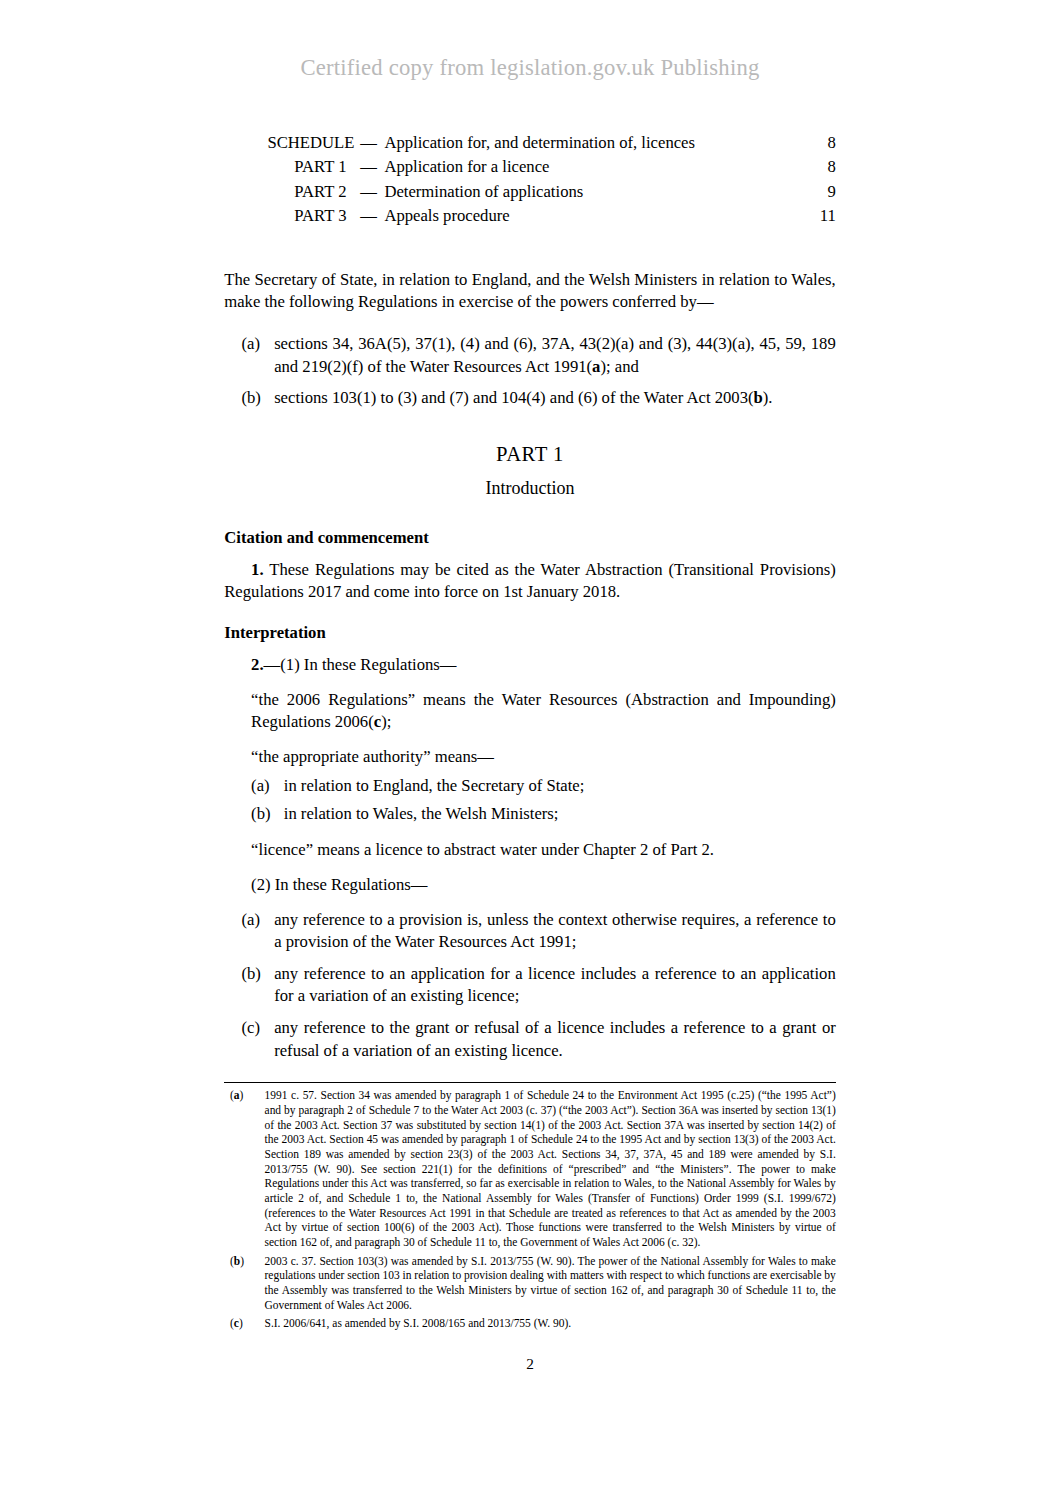Certified copy from legislation.gov.uk Publishing
| SCHEDULE | — | Application for, and determination of, licences | 8 |
| PART 1 | — | Application for a licence | 8 |
| PART 2 | — | Determination of applications | 9 |
| PART 3 | — | Appeals procedure | 11 |
The Secretary of State, in relation to England, and the Welsh Ministers in relation to Wales, make the following Regulations in exercise of the powers conferred by—
(a) sections 34, 36A(5), 37(1), (4) and (6), 37A, 43(2)(a) and (3), 44(3)(a), 45, 59, 189 and 219(2)(f) of the Water Resources Act 1991(a); and
(b) sections 103(1) to (3) and (7) and 104(4) and (6) of the Water Act 2003(b).
PART 1
Introduction
Citation and commencement
1. These Regulations may be cited as the Water Abstraction (Transitional Provisions) Regulations 2017 and come into force on 1st January 2018.
Interpretation
2.—(1) In these Regulations—
“the 2006 Regulations” means the Water Resources (Abstraction and Impounding) Regulations 2006(c);
“the appropriate authority” means—
(a) in relation to England, the Secretary of State;
(b) in relation to Wales, the Welsh Ministers;
“licence” means a licence to abstract water under Chapter 2 of Part 2.
(2) In these Regulations—
(a) any reference to a provision is, unless the context otherwise requires, a reference to a provision of the Water Resources Act 1991;
(b) any reference to an application for a licence includes a reference to an application for a variation of an existing licence;
(c) any reference to the grant or refusal of a licence includes a reference to a grant or refusal of a variation of an existing licence.
(a) 1991 c. 57. Section 34 was amended by paragraph 1 of Schedule 24 to the Environment Act 1995 (c.25) (“the 1995 Act”) and by paragraph 2 of Schedule 7 to the Water Act 2003 (c. 37) (“the 2003 Act”). Section 36A was inserted by section 13(1) of the 2003 Act. Section 37 was substituted by section 14(1) of the 2003 Act. Section 37A was inserted by section 14(2) of the 2003 Act. Section 45 was amended by paragraph 1 of Schedule 24 to the 1995 Act and by section 13(3) of the 2003 Act. Section 189 was amended by section 23(3) of the 2003 Act. Sections 34, 37, 37A, 45 and 189 were amended by S.I. 2013/755 (W. 90). See section 221(1) for the definitions of “prescribed” and “the Ministers”. The power to make Regulations under this Act was transferred, so far as exercisable in relation to Wales, to the National Assembly for Wales by article 2 of, and Schedule 1 to, the National Assembly for Wales (Transfer of Functions) Order 1999 (S.I. 1999/672) (references to the Water Resources Act 1991 in that Schedule are treated as references to that Act as amended by the 2003 Act by virtue of section 100(6) of the 2003 Act). Those functions were transferred to the Welsh Ministers by virtue of section 162 of, and paragraph 30 of Schedule 11 to, the Government of Wales Act 2006 (c. 32).
(b) 2003 c. 37. Section 103(3) was amended by S.I. 2013/755 (W. 90). The power of the National Assembly for Wales to make regulations under section 103 in relation to provision dealing with matters with respect to which functions are exercisable by the Assembly was transferred to the Welsh Ministers by virtue of section 162 of, and paragraph 30 of Schedule 11 to, the Government of Wales Act 2006.
(c) S.I. 2006/641, as amended by S.I. 2008/165 and 2013/755 (W. 90).
2